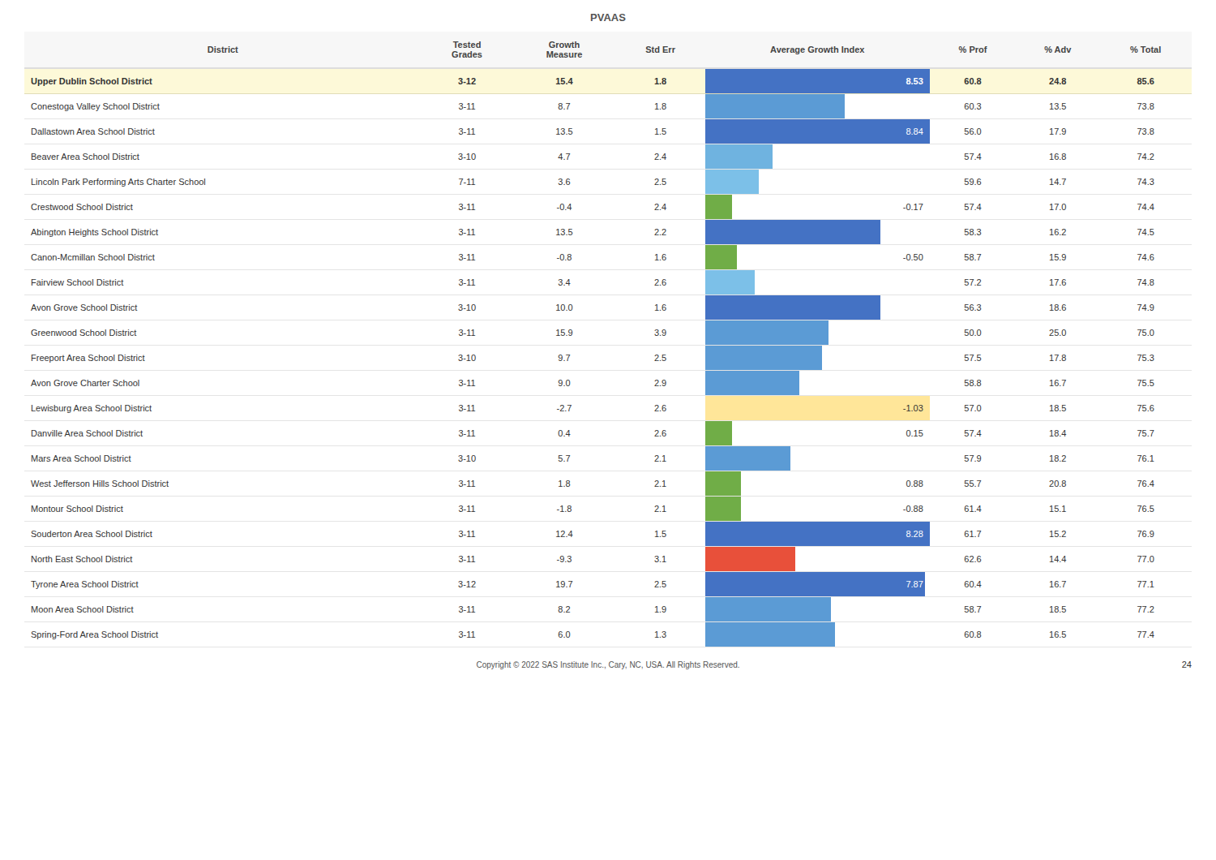PVAAS
| District | Tested Grades | Growth Measure | Std Err | Average Growth Index | % Prof | % Adv | % Total |
| --- | --- | --- | --- | --- | --- | --- | --- |
| Upper Dublin School District | 3-12 | 15.4 | 1.8 | 8.53 | 60.8 | 24.8 | 85.6 |
| Conestoga Valley School District | 3-11 | 8.7 | 1.8 | 4.69 | 60.3 | 13.5 | 73.8 |
| Dallastown Area School District | 3-11 | 13.5 | 1.5 | 8.84 | 56.0 | 17.9 | 73.8 |
| Beaver Area School District | 3-10 | 4.7 | 2.4 | 1.94 | 57.4 | 16.8 | 74.2 |
| Lincoln Park Performing Arts Charter School | 7-11 | 3.6 | 2.5 | 1.42 | 59.6 | 14.7 | 74.3 |
| Crestwood School District | 3-11 | -0.4 | 2.4 | -0.17 | 57.4 | 17.0 | 74.4 |
| Abington Heights School District | 3-11 | 13.5 | 2.2 | 6.27 | 58.3 | 16.2 | 74.5 |
| Canon-Mcmillan School District | 3-11 | -0.8 | 1.6 | -0.50 | 58.7 | 15.9 | 74.6 |
| Fairview School District | 3-11 | 3.4 | 2.6 | 1.32 | 57.2 | 17.6 | 74.8 |
| Avon Grove School District | 3-10 | 10.0 | 1.6 | 6.26 | 56.3 | 18.6 | 74.9 |
| Greenwood School District | 3-11 | 15.9 | 3.9 | 4.11 | 50.0 | 25.0 | 75.0 |
| Freeport Area School District | 3-10 | 9.7 | 2.5 | 3.91 | 57.5 | 17.8 | 75.3 |
| Avon Grove Charter School | 3-11 | 9.0 | 2.9 | 3.13 | 58.8 | 16.7 | 75.5 |
| Lewisburg Area School District | 3-11 | -2.7 | 2.6 | -1.03 | 57.0 | 18.5 | 75.6 |
| Danville Area School District | 3-11 | 0.4 | 2.6 | 0.15 | 57.4 | 18.4 | 75.7 |
| Mars Area School District | 3-10 | 5.7 | 2.1 | 2.75 | 57.9 | 18.2 | 76.1 |
| West Jefferson Hills School District | 3-11 | 1.8 | 2.1 | 0.88 | 55.7 | 20.8 | 76.4 |
| Montour School District | 3-11 | -1.8 | 2.1 | -0.88 | 61.4 | 15.1 | 76.5 |
| Souderton Area School District | 3-11 | 12.4 | 1.5 | 8.28 | 61.7 | 15.2 | 76.9 |
| North East School District | 3-11 | -9.3 | 3.1 | -3.02 | 62.6 | 14.4 | 77.0 |
| Tyrone Area School District | 3-12 | 19.7 | 2.5 | 7.87 | 60.4 | 16.7 | 77.1 |
| Moon Area School District | 3-11 | 8.2 | 1.9 | 4.25 | 58.7 | 18.5 | 77.2 |
| Spring-Ford Area School District | 3-11 | 6.0 | 1.3 | 4.46 | 60.8 | 16.5 | 77.4 |
Copyright © 2022 SAS Institute Inc., Cary, NC, USA. All Rights Reserved. 24